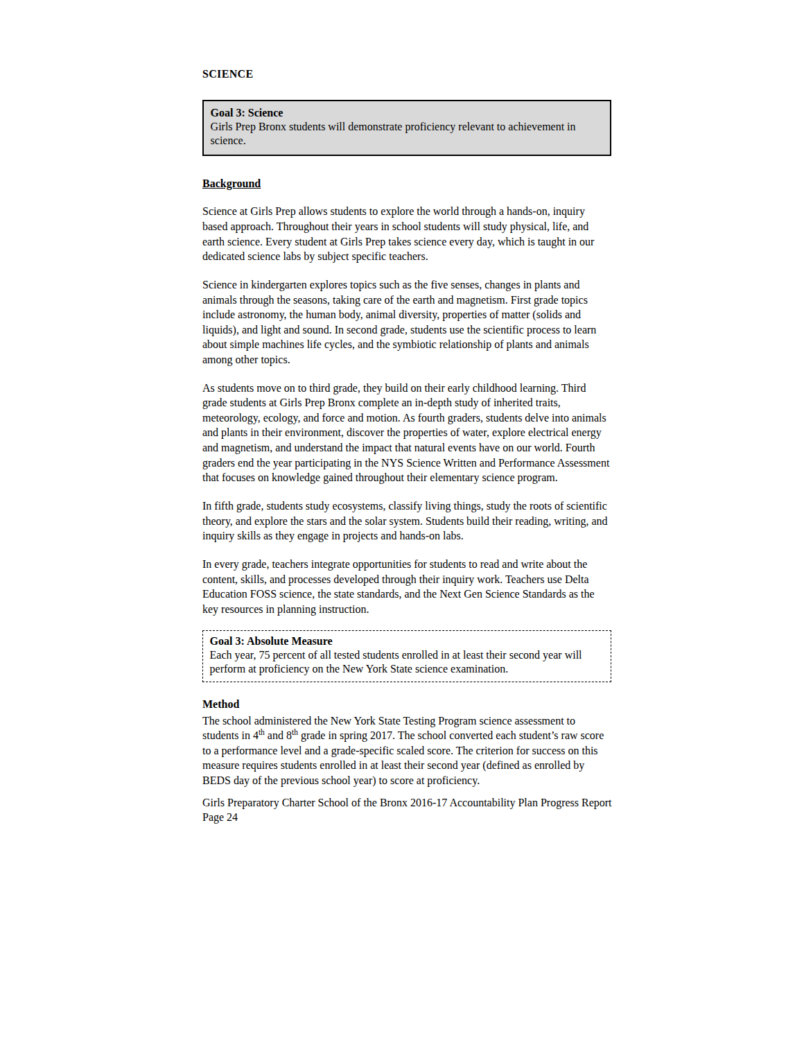SCIENCE
Goal 3: Science
Girls Prep Bronx students will demonstrate proficiency relevant to achievement in science.
Background
Science at Girls Prep allows students to explore the world through a hands-on, inquiry based approach. Throughout their years in school students will study physical, life, and earth science. Every student at Girls Prep takes science every day, which is taught in our dedicated science labs by subject specific teachers.
Science in kindergarten explores topics such as the five senses, changes in plants and animals through the seasons, taking care of the earth and magnetism. First grade topics include astronomy, the human body, animal diversity, properties of matter (solids and liquids), and light and sound. In second grade, students use the scientific process to learn about simple machines life cycles, and the symbiotic relationship of plants and animals among other topics.
As students move on to third grade, they build on their early childhood learning. Third grade students at Girls Prep Bronx complete an in-depth study of inherited traits, meteorology, ecology, and force and motion. As fourth graders, students delve into animals and plants in their environment, discover the properties of water, explore electrical energy and magnetism, and understand the impact that natural events have on our world. Fourth graders end the year participating in the NYS Science Written and Performance Assessment that focuses on knowledge gained throughout their elementary science program.
In fifth grade, students study ecosystems, classify living things, study the roots of scientific theory, and explore the stars and the solar system. Students build their reading, writing, and inquiry skills as they engage in projects and hands-on labs.
In every grade, teachers integrate opportunities for students to read and write about the content, skills, and processes developed through their inquiry work. Teachers use Delta Education FOSS science, the state standards, and the Next Gen Science Standards as the key resources in planning instruction.
Goal 3: Absolute Measure
Each year, 75 percent of all tested students enrolled in at least their second year will perform at proficiency on the New York State science examination.
Method
The school administered the New York State Testing Program science assessment to students in 4th and 8th grade in spring 2017. The school converted each student’s raw score to a performance level and a grade-specific scaled score. The criterion for success on this measure requires students enrolled in at least their second year (defined as enrolled by BEDS day of the previous school year) to score at proficiency.
Girls Preparatory Charter School of the Bronx 2016-17 Accountability Plan Progress Report
Page 24